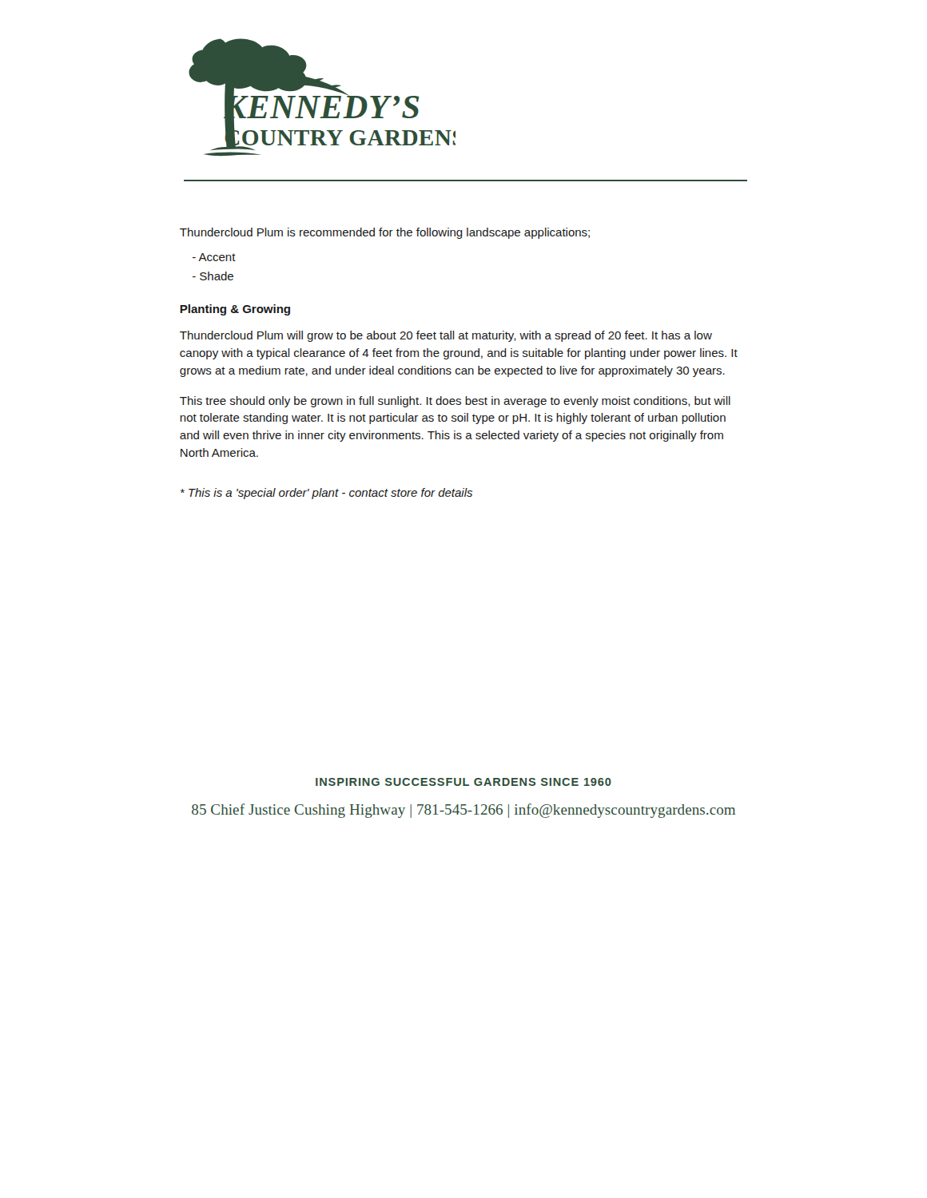KENNEDY’S COUNTRY GARDENS
Thundercloud Plum is recommended for the following landscape applications;
Accent
Shade
Planting & Growing
Thundercloud Plum will grow to be about 20 feet tall at maturity, with a spread of 20 feet. It has a low canopy with a typical clearance of 4 feet from the ground, and is suitable for planting under power lines. It grows at a medium rate, and under ideal conditions can be expected to live for approximately 30 years.
This tree should only be grown in full sunlight. It does best in average to evenly moist conditions, but will not tolerate standing water. It is not particular as to soil type or pH. It is highly tolerant of urban pollution and will even thrive in inner city environments. This is a selected variety of a species not originally from North America.
* This is a 'special order' plant - contact store for details
INSPIRING SUCCESSFUL GARDENS SINCE 1960
85 Chief Justice Cushing Highway | 781-545-1266 | info@kennedyscountrygardens.com